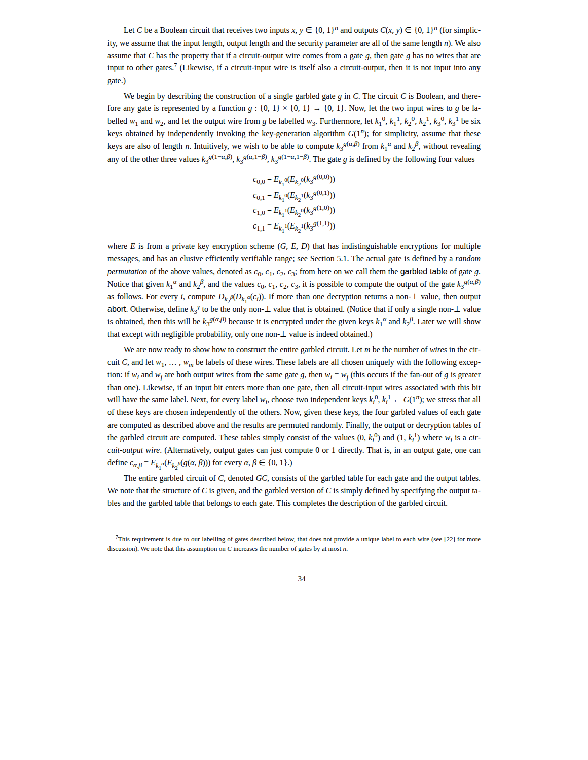Let C be a Boolean circuit that receives two inputs x, y ∈ {0, 1}n and outputs C(x, y) ∈ {0, 1}n (for simplicity, we assume that the input length, output length and the security parameter are all of the same length n). We also assume that C has the property that if a circuit-output wire comes from a gate g, then gate g has no wires that are input to other gates.7 (Likewise, if a circuit-input wire is itself also a circuit-output, then it is not input into any gate.)
We begin by describing the construction of a single garbled gate g in C. The circuit C is Boolean, and therefore any gate is represented by a function g : {0, 1} × {0, 1} → {0, 1}. Now, let the two input wires to g be labelled w1 and w2, and let the output wire from g be labelled w3. Furthermore, let k10, k11, k20, k21, k30, k31 be six keys obtained by independently invoking the key-generation algorithm G(1n); for simplicity, assume that these keys are also of length n. Intuitively, we wish to be able to compute k3g(α,β) from k1α and k2β, without revealing any of the other three values k3g(1−α,β), k3g(α,1−β), k3g(1−α,1−β). The gate g is defined by the following four values
c0,0 = Ek10(Ek20(k3g(0,0)))
c0,1 = Ek10(Ek21(k3g(0,1)))
c1,0 = Ek11(Ek20(k3g(1,0)))
c1,1 = Ek11(Ek21(k3g(1,1)))
where E is from a private key encryption scheme (G, E, D) that has indistinguishable encryptions for multiple messages, and has an elusive efficiently verifiable range; see Section 5.1. The actual gate is defined by a random permutation of the above values, denoted as c0, c1, c2, c3; from here on we call them the garbled table of gate g. Notice that given k1α and k2β, and the values c0, c1, c2, c3, it is possible to compute the output of the gate k3g(α,β) as follows. For every i, compute Dk2β(Dk1α(ci)). If more than one decryption returns a non-⊥ value, then output abort. Otherwise, define k3γ to be the only non-⊥ value that is obtained. (Notice that if only a single non-⊥ value is obtained, then this will be k3g(α,β) because it is encrypted under the given keys k1α and k2β. Later we will show that except with negligible probability, only one non-⊥ value is indeed obtained.)
We are now ready to show how to construct the entire garbled circuit. Let m be the number of wires in the circuit C, and let w1, … , wm be labels of these wires. These labels are all chosen uniquely with the following exception: if wi and wj are both output wires from the same gate g, then wi = wj (this occurs if the fan-out of g is greater than one). Likewise, if an input bit enters more than one gate, then all circuit-input wires associated with this bit will have the same label. Next, for every label wi, choose two independent keys ki0, ki1 ← G(1n); we stress that all of these keys are chosen independently of the others. Now, given these keys, the four garbled values of each gate are computed as described above and the results are permuted randomly. Finally, the output or decryption tables of the garbled circuit are computed. These tables simply consist of the values (0, ki0) and (1, ki1) where wi is a circuit-output wire. (Alternatively, output gates can just compute 0 or 1 directly. That is, in an output gate, one can define cα,β = Ek1α(Ek2β(g(α, β))) for every α, β ∈ {0, 1}.)
The entire garbled circuit of C, denoted GC, consists of the garbled table for each gate and the output tables. We note that the structure of C is given, and the garbled version of C is simply defined by specifying the output tables and the garbled table that belongs to each gate. This completes the description of the garbled circuit.
7This requirement is due to our labelling of gates described below, that does not provide a unique label to each wire (see [22] for more discussion). We note that this assumption on C increases the number of gates by at most n.
34